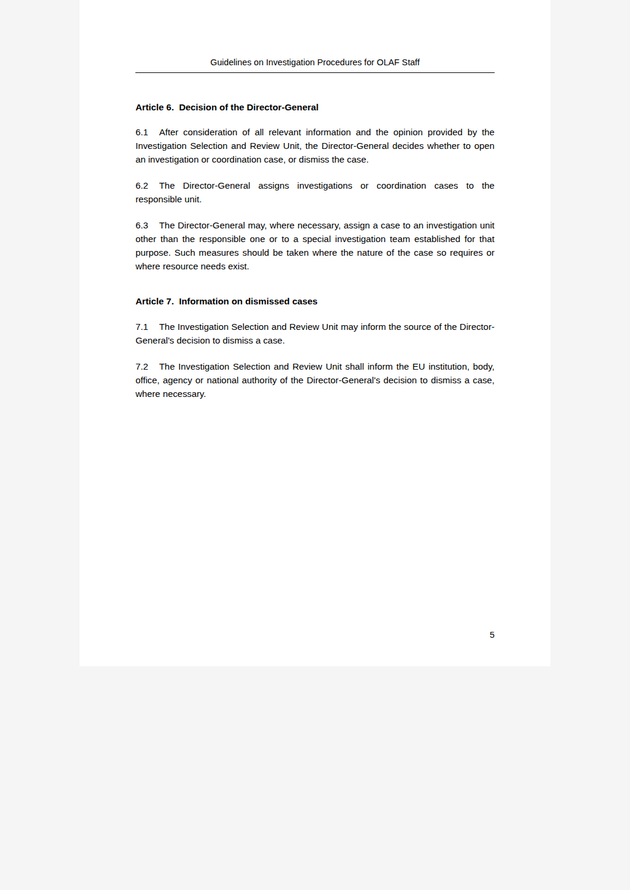Guidelines on Investigation Procedures for OLAF Staff
Article 6. Decision of the Director-General
6.1 After consideration of all relevant information and the opinion provided by the Investigation Selection and Review Unit, the Director-General decides whether to open an investigation or coordination case, or dismiss the case.
6.2 The Director-General assigns investigations or coordination cases to the responsible unit.
6.3 The Director-General may, where necessary, assign a case to an investigation unit other than the responsible one or to a special investigation team established for that purpose. Such measures should be taken where the nature of the case so requires or where resource needs exist.
Article 7. Information on dismissed cases
7.1 The Investigation Selection and Review Unit may inform the source of the Director-General's decision to dismiss a case.
7.2 The Investigation Selection and Review Unit shall inform the EU institution, body, office, agency or national authority of the Director-General's decision to dismiss a case, where necessary.
5